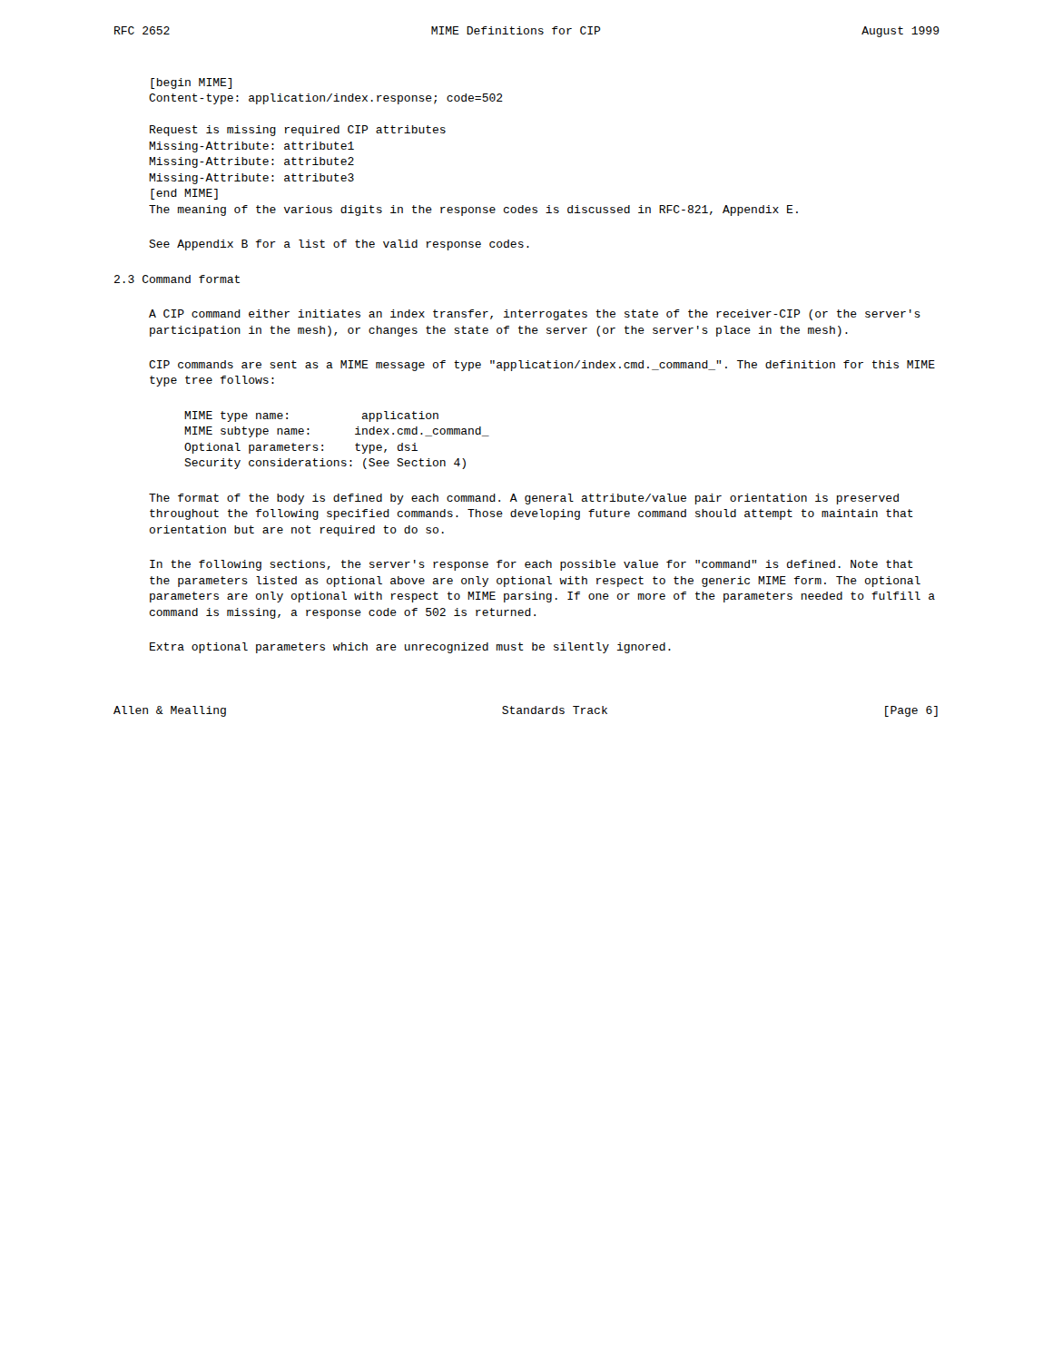RFC 2652 MIME Definitions for CIP August 1999
[begin MIME]
Content-type: application/index.response; code=502

Request is missing required CIP attributes
Missing-Attribute: attribute1
Missing-Attribute: attribute2
Missing-Attribute: attribute3
[end MIME]
The meaning of the various digits in the response codes is discussed in RFC-821, Appendix E.
See Appendix B for a list of the valid response codes.
2.3 Command format
A CIP command either initiates an index transfer, interrogates the state of the receiver-CIP (or the server's participation in the mesh), or changes the state of the server (or the server's place in the mesh).
CIP commands are sent as a MIME message of type "application/index.cmd._command_". The definition for this MIME type tree follows:
MIME type name:          application
MIME subtype name:      index.cmd._command_
Optional parameters:    type, dsi
Security considerations: (See Section 4)
The format of the body is defined by each command. A general attribute/value pair orientation is preserved throughout the following specified commands. Those developing future command should attempt to maintain that orientation but are not required to do so.
In the following sections, the server's response for each possible value for "command" is defined. Note that the parameters listed as optional above are only optional with respect to the generic MIME form. The optional parameters are only optional with respect to MIME parsing. If one or more of the parameters needed to fulfill a command is missing, a response code of 502 is returned.
Extra optional parameters which are unrecognized must be silently ignored.
Allen & Mealling Standards Track [Page 6]